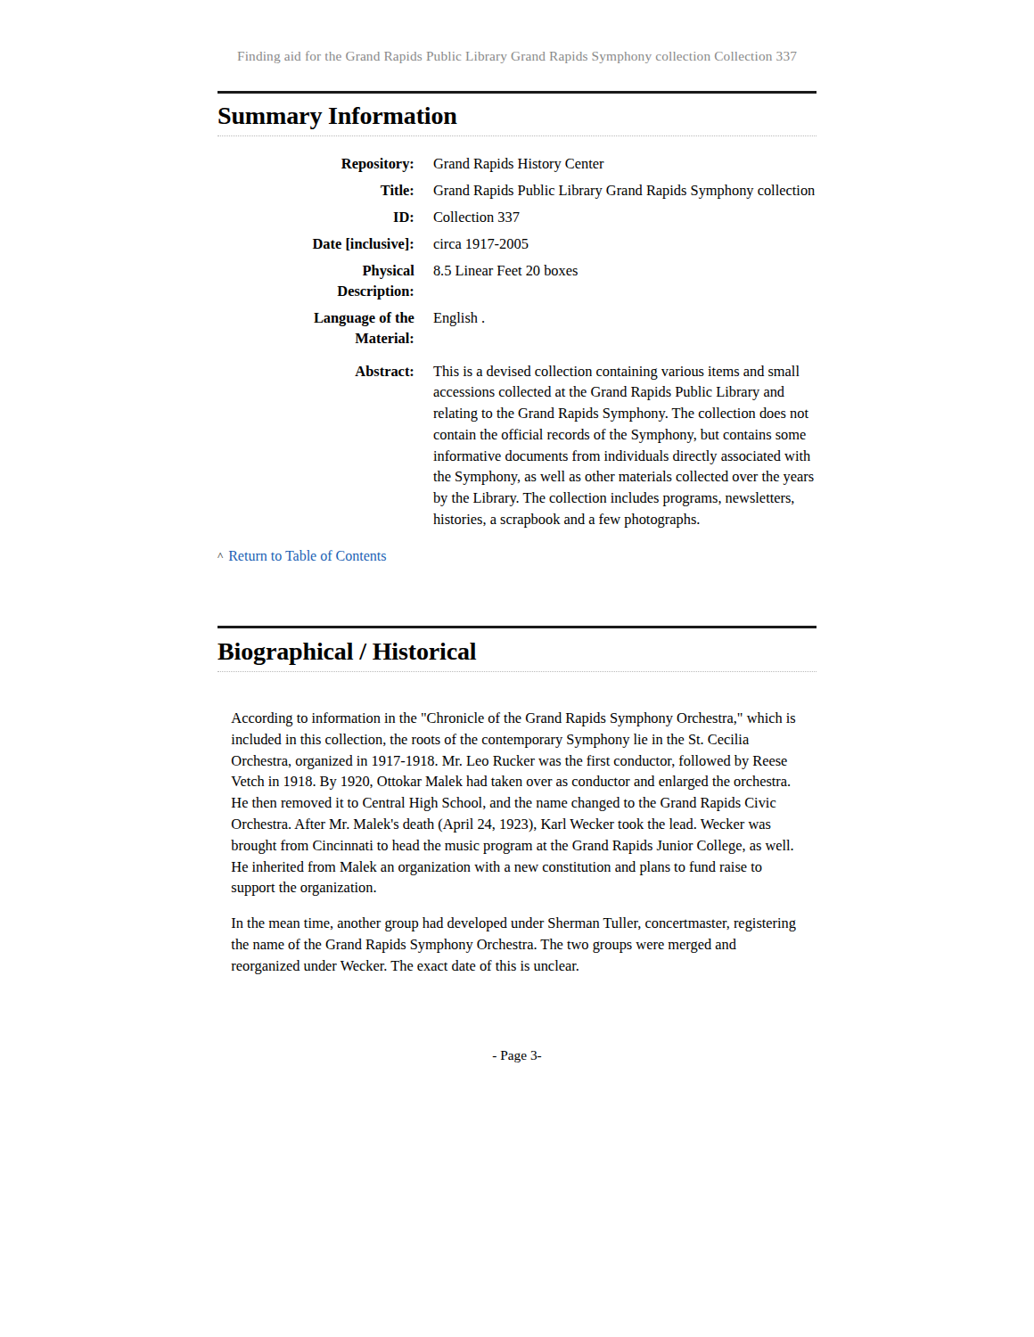Finding aid for the Grand Rapids Public Library Grand Rapids Symphony collection Collection 337
Summary Information
| Repository: | Grand Rapids History Center |
| Title: | Grand Rapids Public Library Grand Rapids Symphony collection |
| ID: | Collection 337 |
| Date [inclusive]: | circa 1917-2005 |
| Physical Description: | 8.5 Linear Feet 20 boxes |
| Language of the Material: | English . |
| Abstract: | This is a devised collection containing various items and small accessions collected at the Grand Rapids Public Library and relating to the Grand Rapids Symphony. The collection does not contain the official records of the Symphony, but contains some informative documents from individuals directly associated with the Symphony, as well as other materials collected over the years by the Library. The collection includes programs, newsletters, histories, a scrapbook and a few photographs. |
^ Return to Table of Contents
Biographical / Historical
According to information in the "Chronicle of the Grand Rapids Symphony Orchestra," which is included in this collection, the roots of the contemporary Symphony lie in the St. Cecilia Orchestra, organized in 1917-1918. Mr. Leo Rucker was the first conductor, followed by Reese Vetch in 1918. By 1920, Ottokar Malek had taken over as conductor and enlarged the orchestra. He then removed it to Central High School, and the name changed to the Grand Rapids Civic Orchestra. After Mr. Malek's death (April 24, 1923), Karl Wecker took the lead. Wecker was brought from Cincinnati to head the music program at the Grand Rapids Junior College, as well. He inherited from Malek an organization with a new constitution and plans to fund raise to support the organization.
In the mean time, another group had developed under Sherman Tuller, concertmaster, registering the name of the Grand Rapids Symphony Orchestra. The two groups were merged and reorganized under Wecker. The exact date of this is unclear.
- Page 3-